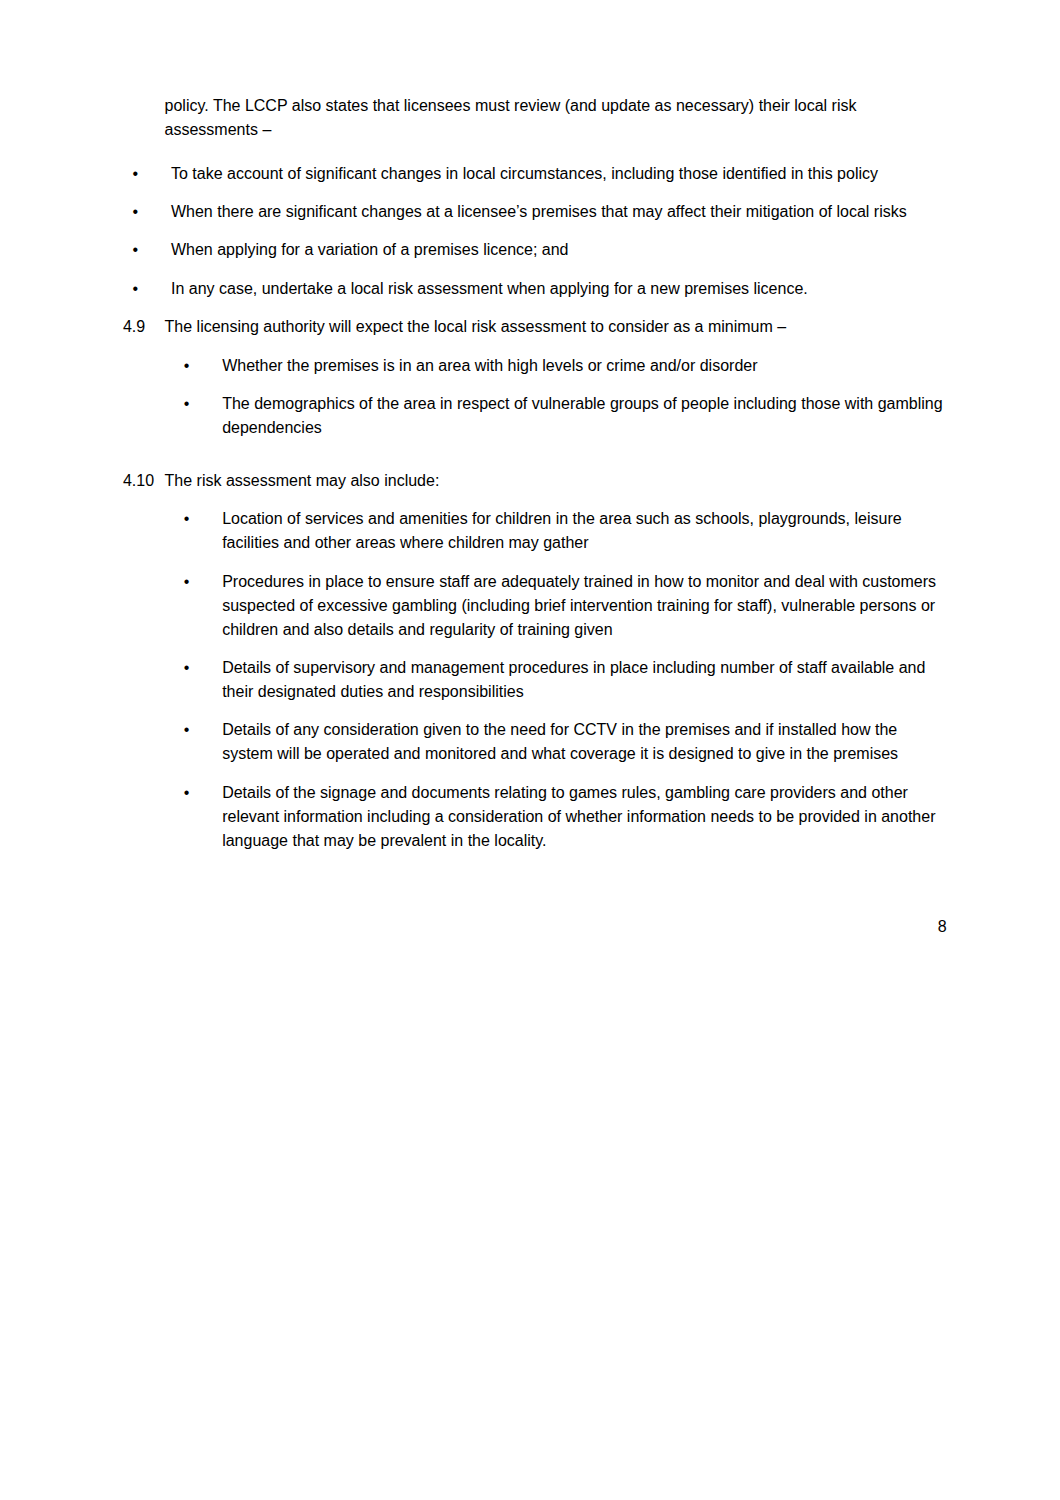policy. The LCCP also states that licensees must review (and update as necessary) their local risk assessments –
To take account of significant changes in local circumstances, including those identified in this policy
When there are significant changes at a licensee’s premises that may affect their mitigation of local risks
When applying for a variation of a premises licence; and
In any case, undertake a local risk assessment when applying for a new premises licence.
4.9
The licensing authority will expect the local risk assessment to consider as a minimum –
Whether the premises is in an area with high levels or crime and/or disorder
The demographics of the area in respect of vulnerable groups of people including those with gambling dependencies
4.10
The risk assessment may also include:
Location of services and amenities for children in the area such as schools, playgrounds, leisure facilities and other areas where children may gather
Procedures in place to ensure staff are adequately trained in how to monitor and deal with customers suspected of excessive gambling (including brief intervention training for staff), vulnerable persons or children and also details and regularity of training given
Details of supervisory and management procedures in place including number of staff available and their designated duties and responsibilities
Details of any consideration given to the need for CCTV in the premises and if installed how the system will be operated and monitored and what coverage it is designed to give in the premises
Details of the signage and documents relating to games rules, gambling care providers and other relevant information including a consideration of whether information needs to be provided in another language that may be prevalent in the locality.
8